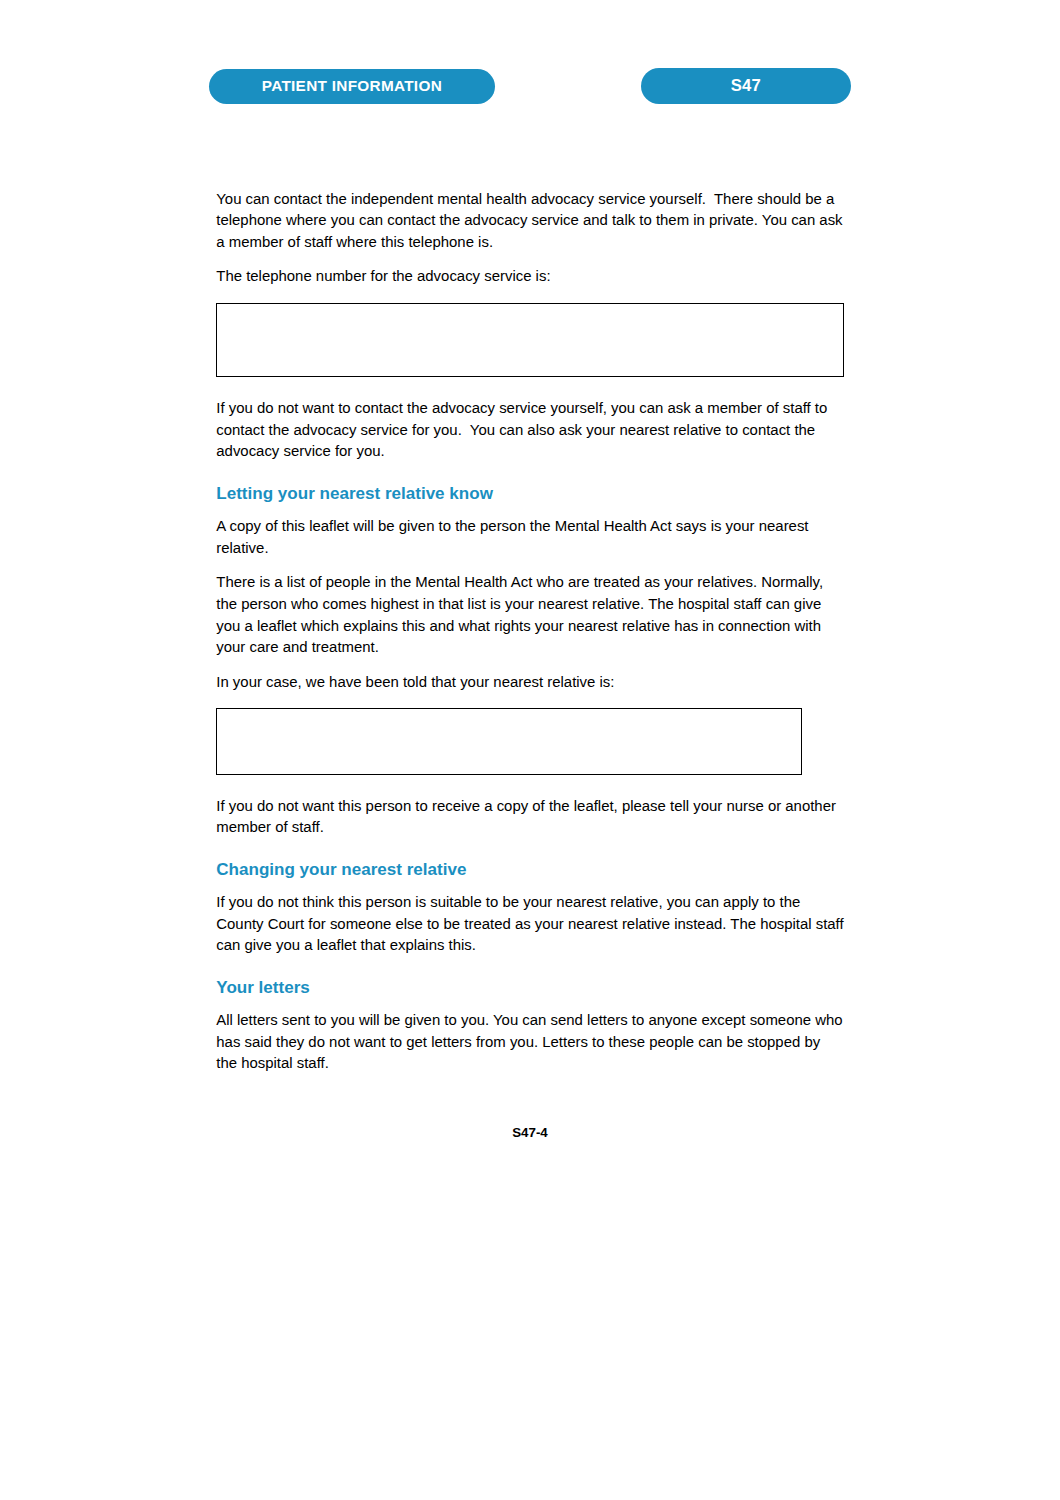PATIENT INFORMATION
S47
You can contact the independent mental health advocacy service yourself. There should be a telephone where you can contact the advocacy service and talk to them in private. You can ask a member of staff where this telephone is.
The telephone number for the advocacy service is:
If you do not want to contact the advocacy service yourself, you can ask a member of staff to contact the advocacy service for you. You can also ask your nearest relative to contact the advocacy service for you.
Letting your nearest relative know
A copy of this leaflet will be given to the person the Mental Health Act says is your nearest relative.
There is a list of people in the Mental Health Act who are treated as your relatives. Normally, the person who comes highest in that list is your nearest relative. The hospital staff can give you a leaflet which explains this and what rights your nearest relative has in connection with your care and treatment.
In your case, we have been told that your nearest relative is:
If you do not want this person to receive a copy of the leaflet, please tell your nurse or another member of staff.
Changing your nearest relative
If you do not think this person is suitable to be your nearest relative, you can apply to the County Court for someone else to be treated as your nearest relative instead. The hospital staff can give you a leaflet that explains this.
Your letters
All letters sent to you will be given to you. You can send letters to anyone except someone who has said they do not want to get letters from you. Letters to these people can be stopped by the hospital staff.
S47-4